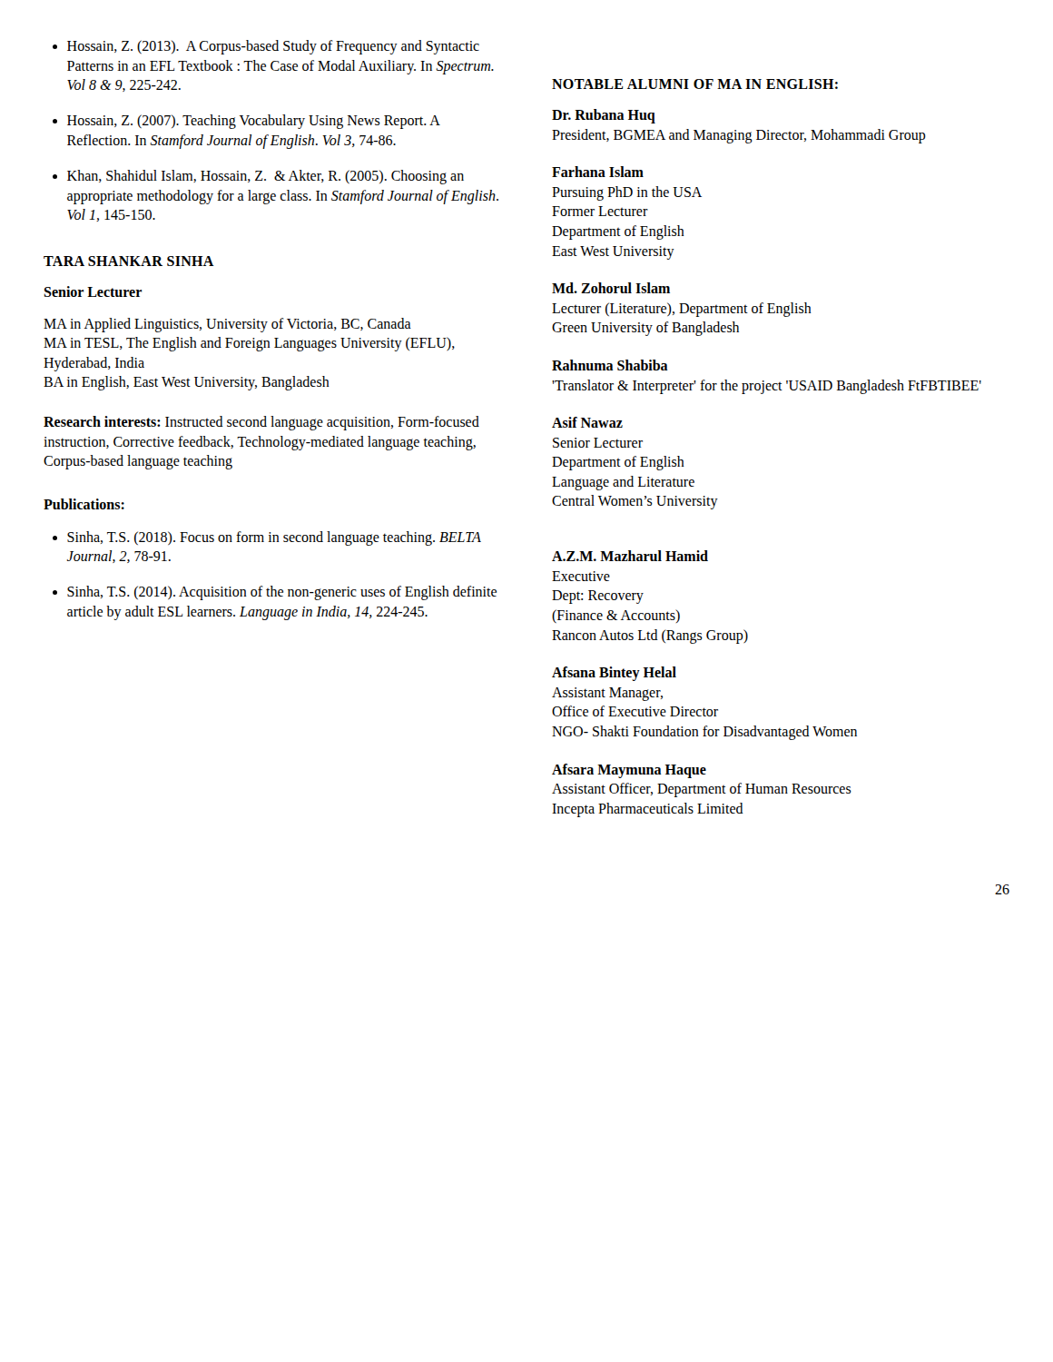Hossain, Z. (2013). A Corpus-based Study of Frequency and Syntactic Patterns in an EFL Textbook : The Case of Modal Auxiliary. In Spectrum. Vol 8 & 9, 225-242.
Hossain, Z. (2007). Teaching Vocabulary Using News Report. A Reflection. In Stamford Journal of English. Vol 3, 74-86.
Khan, Shahidul Islam, Hossain, Z. & Akter, R. (2005). Choosing an appropriate methodology for a large class. In Stamford Journal of English. Vol 1, 145-150.
TARA SHANKAR SINHA
Senior Lecturer
MA in Applied Linguistics, University of Victoria, BC, Canada
MA in TESL, The English and Foreign Languages University (EFLU), Hyderabad, India
BA in English, East West University, Bangladesh
Research interests: Instructed second language acquisition, Form-focused instruction, Corrective feedback, Technology-mediated language teaching, Corpus-based language teaching
Publications:
Sinha, T.S. (2018). Focus on form in second language teaching. BELTA Journal, 2, 78-91.
Sinha, T.S. (2014). Acquisition of the non-generic uses of English definite article by adult ESL learners. Language in India, 14, 224-245.
NOTABLE ALUMNI OF MA IN ENGLISH:
Dr. Rubana Huq
President, BGMEA and Managing Director, Mohammadi Group
Farhana Islam
Pursuing PhD in the USA
Former Lecturer
Department of English
East West University
Md. Zohorul Islam
Lecturer (Literature), Department of English
Green University of Bangladesh
Rahnuma Shabiba
'Translator & Interpreter' for the project 'USAID Bangladesh FtFBTIBEE'
Asif Nawaz
Senior Lecturer
Department of English
Language and Literature
Central Women’s University
A.Z.M. Mazharul Hamid
Executive
Dept: Recovery
(Finance & Accounts)
Rancon Autos Ltd (Rangs Group)
Afsana Bintey Helal
Assistant Manager,
Office of Executive Director
NGO- Shakti Foundation for Disadvantaged Women
Afsara Maymuna Haque
Assistant Officer, Department of Human Resources
Incepta Pharmaceuticals Limited
26